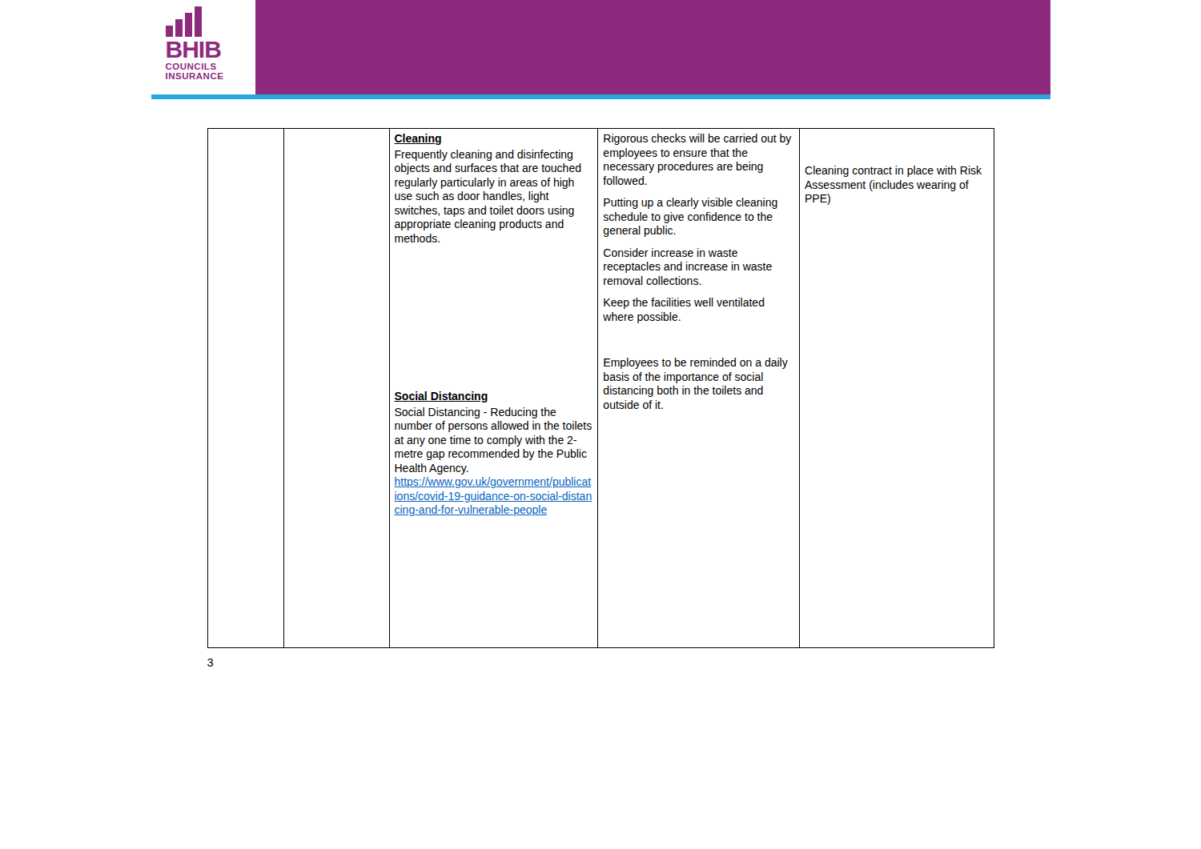BHIB
COUNCILS
INSURANCE
| | | Cleaning Frequently cleaning and disinfecting objects and surfaces that are touched regularly particularly in areas of high use such as door handles, light switches, taps and toilet doors using appropriate cleaning products and methods. Social Distancing Social Distancing - Reducing the number of persons allowed in the toilets at any one time to comply with the 2-metre gap recommended by the Public Health Agency. https://www.gov.uk/government/publications/covid-19-guidance-on-social-distancing-and-for-vulnerable-people | Rigorous checks will be carried out by employees to ensure that the necessary procedures are being followed. Putting up a clearly visible cleaning schedule to give confidence to the general public. Consider increase in waste receptacles and increase in waste removal collections. Keep the facilities well ventilated where possible. Employees to be reminded on a daily basis of the importance of social distancing both in the toilets and outside of it. | Cleaning contract in place with Risk Assessment (includes wearing of PPE) |
3